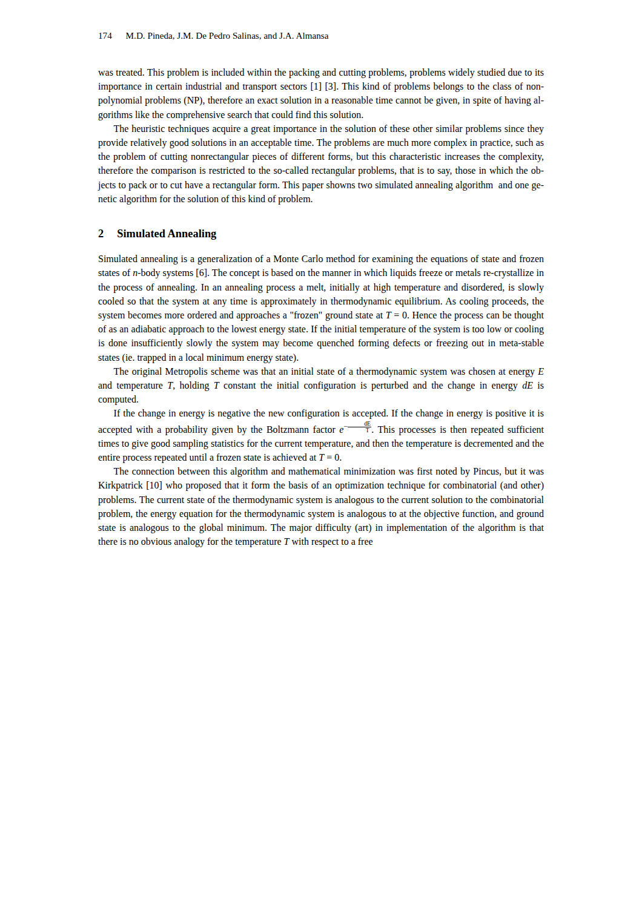174 M.D. Pineda, J.M. De Pedro Salinas, and J.A. Almansa
was treated. This problem is included within the packing and cutting problems, problems widely studied due to its importance in certain industrial and transport sectors [1] [3]. This kind of problems belongs to the class of non-polynomial problems (NP), therefore an exact solution in a reasonable time cannot be given, in spite of having algorithms like the comprehensive search that could find this solution.
The heuristic techniques acquire a great importance in the solution of these other similar problems since they provide relatively good solutions in an acceptable time. The problems are much more complex in practice, such as the problem of cutting nonrectangular pieces of different forms, but this characteristic increases the complexity, therefore the comparison is restricted to the so-called rectangular problems, that is to say, those in which the objects to pack or to cut have a rectangular form. This paper showns two simulated annealing algorithm and one genetic algorithm for the solution of this kind of problem.
2 Simulated Annealing
Simulated annealing is a generalization of a Monte Carlo method for examining the equations of state and frozen states of n-body systems [6]. The concept is based on the manner in which liquids freeze or metals re-crystallize in the process of annealing. In an annealing process a melt, initially at high temperature and disordered, is slowly cooled so that the system at any time is approximately in thermodynamic equilibrium. As cooling proceeds, the system becomes more ordered and approaches a "frozen" ground state at T = 0. Hence the process can be thought of as an adiabatic approach to the lowest energy state. If the initial temperature of the system is too low or cooling is done insufficiently slowly the system may become quenched forming defects or freezing out in meta-stable states (ie. trapped in a local minimum energy state).
The original Metropolis scheme was that an initial state of a thermodynamic system was chosen at energy E and temperature T, holding T constant the initial configuration is perturbed and the change in energy dE is computed.
If the change in energy is negative the new configuration is accepted. If the change in energy is positive it is accepted with a probability given by the Boltzmann factor e−dE T. This processes is then repeated sufficient times to give good sampling statistics for the current temperature, and then the temperature is decremented and the entire process repeated until a frozen state is achieved at T = 0.
The connection between this algorithm and mathematical minimization was first noted by Pincus, but it was Kirkpatrick [10] who proposed that it form the basis of an optimization technique for combinatorial (and other) problems. The current state of the thermodynamic system is analogous to the current solution to the combinatorial problem, the energy equation for the thermodynamic system is analogous to at the objective function, and ground state is analogous to the global minimum. The major difficulty (art) in implementation of the algorithm is that there is no obvious analogy for the temperature T with respect to a free